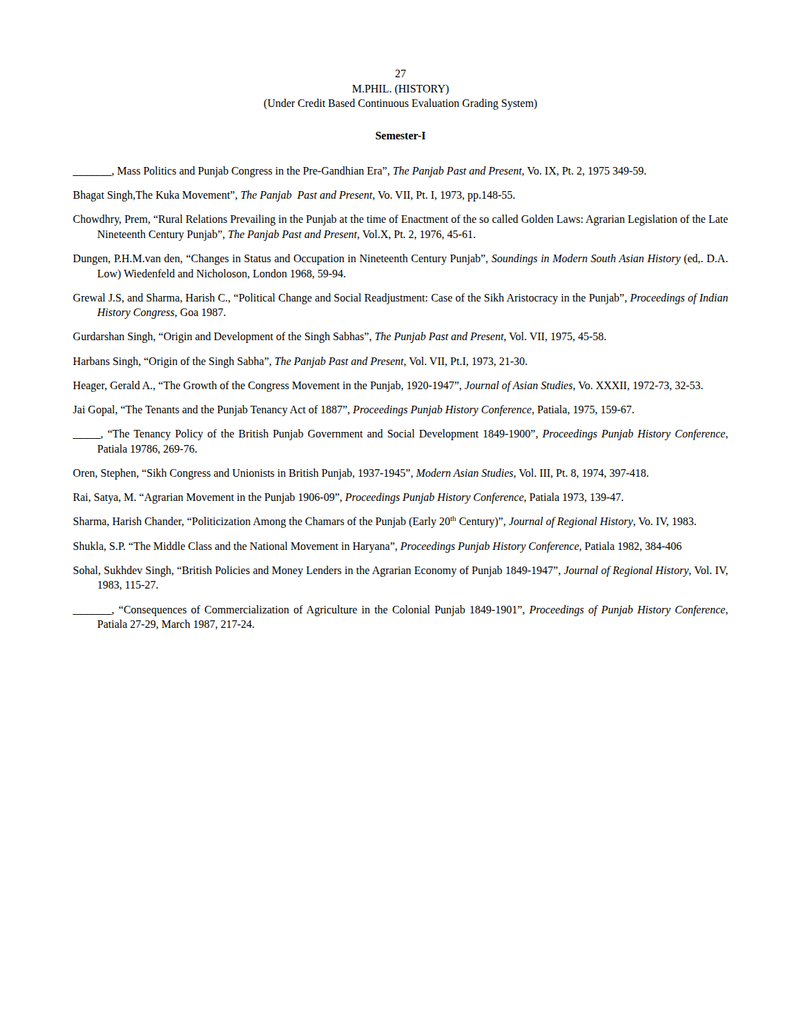27
M.PHIL. (HISTORY)
(Under Credit Based Continuous Evaluation Grading System)
Semester-I
_______, Mass Politics and Punjab Congress in the Pre-Gandhian Era”, The Panjab Past and Present, Vo. IX, Pt. 2, 1975 349-59.
Bhagat Singh,The Kuka Movement”, The Panjab Past and Present, Vo. VII, Pt. I, 1973, pp.148-55.
Chowdhry, Prem, “Rural Relations Prevailing in the Punjab at the time of Enactment of the so called Golden Laws: Agrarian Legislation of the Late Nineteenth Century Punjab”, The Panjab Past and Present, Vol.X, Pt. 2, 1976, 45-61.
Dungen, P.H.M.van den, “Changes in Status and Occupation in Nineteenth Century Punjab”, Soundings in Modern South Asian History (ed,. D.A. Low) Wiedenfeld and Nicholoson, London 1968, 59-94.
Grewal J.S, and Sharma, Harish C., “Political Change and Social Readjustment: Case of the Sikh Aristocracy in the Punjab”, Proceedings of Indian History Congress, Goa 1987.
Gurdarshan Singh, “Origin and Development of the Singh Sabhas”, The Punjab Past and Present, Vol. VII, 1975, 45-58.
Harbans Singh, “Origin of the Singh Sabha”, The Panjab Past and Present, Vol. VII, Pt.I, 1973, 21-30.
Heager, Gerald A., “The Growth of the Congress Movement in the Punjab, 1920-1947”, Journal of Asian Studies, Vo. XXXII, 1972-73, 32-53.
Jai Gopal, “The Tenants and the Punjab Tenancy Act of 1887”, Proceedings Punjab History Conference, Patiala, 1975, 159-67.
_____, “The Tenancy Policy of the British Punjab Government and Social Development 1849-1900”, Proceedings Punjab History Conference, Patiala 19786, 269-76.
Oren, Stephen, “Sikh Congress and Unionists in British Punjab, 1937-1945”, Modern Asian Studies, Vol. III, Pt. 8, 1974, 397-418.
Rai, Satya, M. “Agrarian Movement in the Punjab 1906-09”, Proceedings Punjab History Conference, Patiala 1973, 139-47.
Sharma, Harish Chander, “Politicization Among the Chamars of the Punjab (Early 20th Century)”, Journal of Regional History, Vo. IV, 1983.
Shukla, S.P. “The Middle Class and the National Movement in Haryana”, Proceedings Punjab History Conference, Patiala 1982, 384-406
Sohal, Sukhdev Singh, “British Policies and Money Lenders in the Agrarian Economy of Punjab 1849-1947”, Journal of Regional History, Vol. IV, 1983, 115-27.
_______, “Consequences of Commercialization of Agriculture in the Colonial Punjab 1849-1901”, Proceedings of Punjab History Conference, Patiala 27-29, March 1987, 217-24.